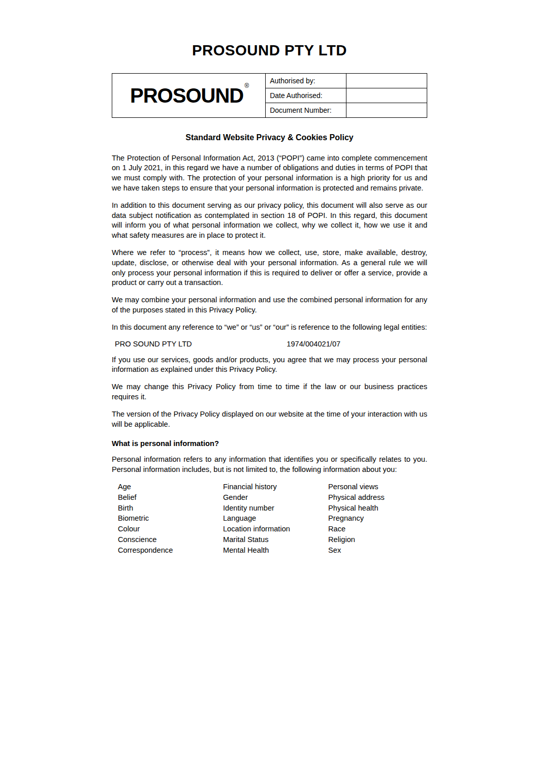PROSOUND PTY LTD
| PROSOUND ® | Authorised by: | |
| Date Authorised: | |
| Document Number: | |
Standard Website Privacy & Cookies Policy
The Protection of Personal Information Act, 2013 (“POPI”) came into complete commencement on 1 July 2021, in this regard we have a number of obligations and duties in terms of POPI that we must comply with. The protection of your personal information is a high priority for us and we have taken steps to ensure that your personal information is protected and remains private.
In addition to this document serving as our privacy policy, this document will also serve as our data subject notification as contemplated in section 18 of POPI. In this regard, this document will inform you of what personal information we collect, why we collect it, how we use it and what safety measures are in place to protect it.
Where we refer to “process”, it means how we collect, use, store, make available, destroy, update, disclose, or otherwise deal with your personal information. As a general rule we will only process your personal information if this is required to deliver or offer a service, provide a product or carry out a transaction.
We may combine your personal information and use the combined personal information for any of the purposes stated in this Privacy Policy.
In this document any reference to “we” or “us” or “our” is reference to the following legal entities:
PRO SOUND PTY LTD 1974/004021/07
If you use our services, goods and/or products, you agree that we may process your personal information as explained under this Privacy Policy.
We may change this Privacy Policy from time to time if the law or our business practices requires it.
The version of the Privacy Policy displayed on our website at the time of your interaction with us will be applicable.
What is personal information?
Personal information refers to any information that identifies you or specifically relates to you. Personal information includes, but is not limited to, the following information about you:
| Age | Financial history | Personal views |
| Belief | Gender | Physical address |
| Birth | Identity number | Physical health |
| Biometric | Language | Pregnancy |
| Colour | Location information | Race |
| Conscience | Marital Status | Religion |
| Correspondence | Mental Health | Sex |